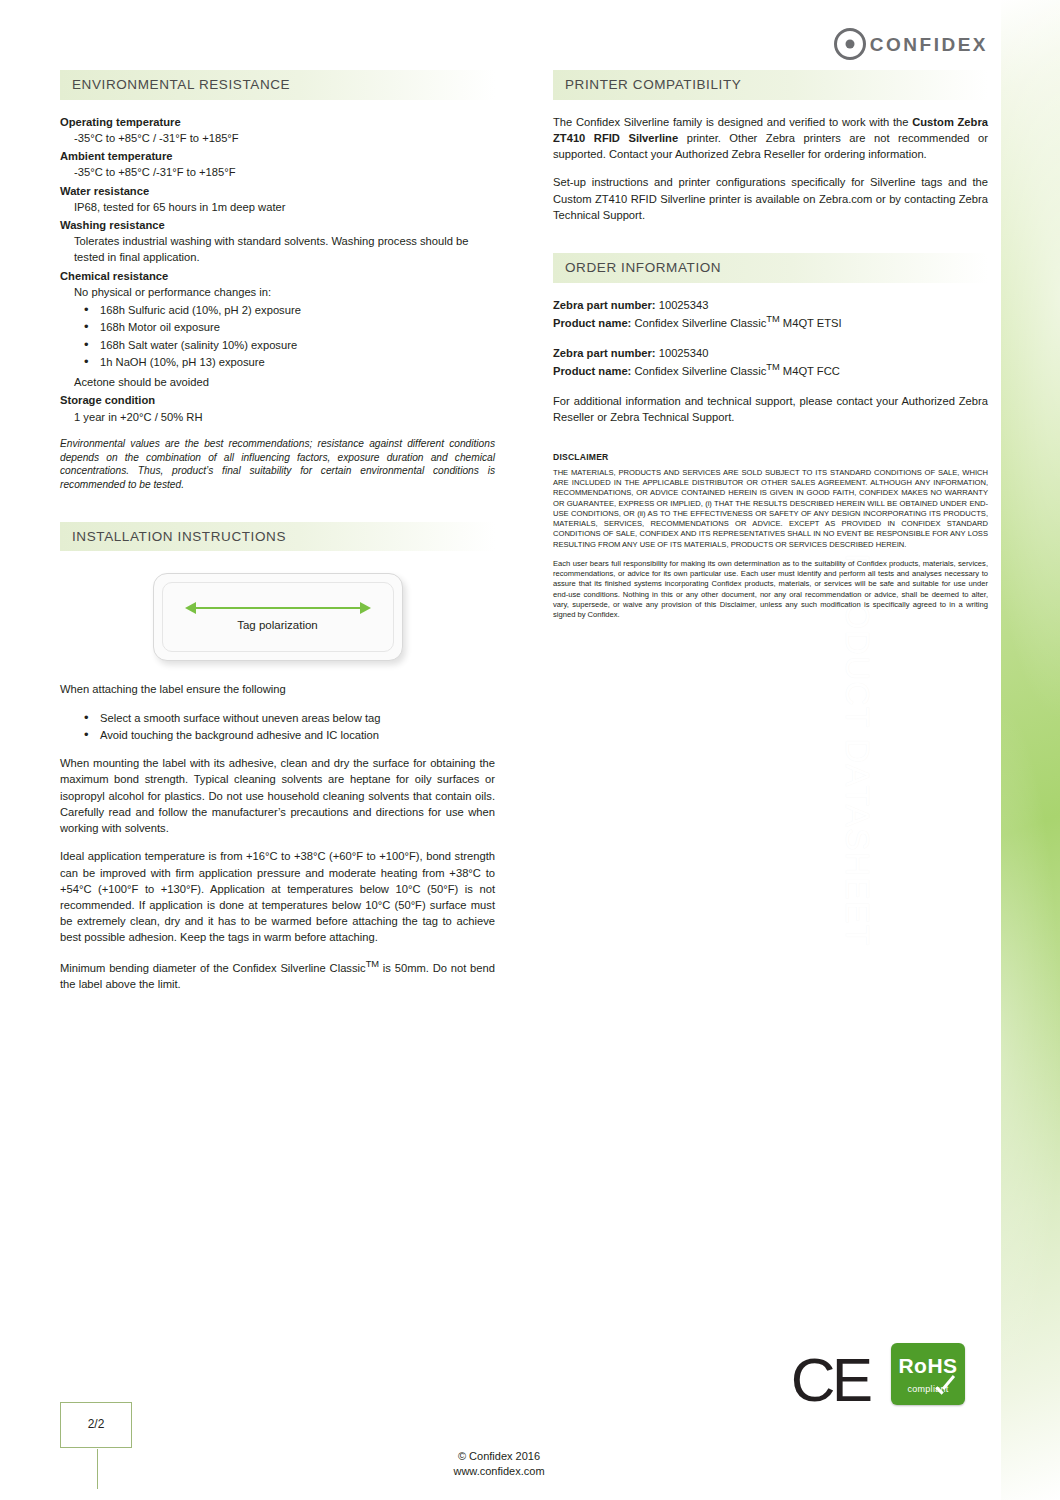PRODUCT DATASHEET
CONFIDEX
ENVIRONMENTAL RESISTANCE
Operating temperature -35°C to +85°C / -31°F to +185°F
Ambient temperature -35°C to +85°C /-31°F to +185°F
Water resistance IP68, tested for 65 hours in 1m deep water
Washing resistance Tolerates industrial washing with standard solvents. Washing process should be tested in final application.
Chemical resistance No physical or performance changes in:
168h Sulfuric acid (10%, pH 2) exposure
168h Motor oil exposure
168h Salt water (salinity 10%) exposure
1h NaOH (10%, pH 13) exposure
Acetone should be avoided
Storage condition 1 year in +20°C / 50% RH
Environmental values are the best recommendations; resistance against different conditions depends on the combination of all influencing factors, exposure duration and chemical concentrations. Thus, product’s final suitability for certain environmental conditions is recommended to be tested.
INSTALLATION INSTRUCTIONS
Tag polarization
When attaching the label ensure the following
Select a smooth surface without uneven areas below tag
Avoid touching the background adhesive and IC location
When mounting the label with its adhesive, clean and dry the surface for obtaining the maximum bond strength. Typical cleaning solvents are heptane for oily surfaces or isopropyl alcohol for plastics. Do not use household cleaning solvents that contain oils. Carefully read and follow the manufacturer’s precautions and directions for use when working with solvents.
Ideal application temperature is from +16°C to +38°C (+60°F to +100°F), bond strength can be improved with firm application pressure and moderate heating from +38°C to +54°C (+100°F to +130°F). Application at temperatures below 10°C (50°F) is not recommended. If application is done at temperatures below 10°C (50°F) surface must be extremely clean, dry and it has to be warmed before attaching the tag to achieve best possible adhesion. Keep the tags in warm before attaching.
Minimum bending diameter of the Confidex Silverline ClassicTM is 50mm. Do not bend the label above the limit.
PRINTER COMPATIBILITY
The Confidex Silverline family is designed and verified to work with the Custom Zebra ZT410 RFID Silverline printer. Other Zebra printers are not recommended or supported. Contact your Authorized Zebra Reseller for ordering information.
Set-up instructions and printer configurations specifically for Silverline tags and the Custom ZT410 RFID Silverline printer is available on Zebra.com or by contacting Zebra Technical Support.
ORDER INFORMATION
Zebra part number: 10025343
Product name: Confidex Silverline ClassicTM M4QT ETSI
Zebra part number: 10025340
Product name: Confidex Silverline ClassicTM M4QT FCC
For additional information and technical support, please contact your Authorized Zebra Reseller or Zebra Technical Support.
DISCLAIMER
THE MATERIALS, PRODUCTS AND SERVICES ARE SOLD SUBJECT TO ITS STANDARD CONDITIONS OF SALE, WHICH ARE INCLUDED IN THE APPLICABLE DISTRIBUTOR OR OTHER SALES AGREEMENT. ALTHOUGH ANY INFORMATION, RECOMMENDATIONS, OR ADVICE CONTAINED HEREIN IS GIVEN IN GOOD FAITH, CONFIDEX MAKES NO WARRANTY OR GUARANTEE, EXPRESS OR IMPLIED, (i) THAT THE RESULTS DESCRIBED HEREIN WILL BE OBTAINED UNDER END-USE CONDITIONS, OR (ii) AS TO THE EFFECTIVENESS OR SAFETY OF ANY DESIGN INCORPORATING ITS PRODUCTS, MATERIALS, SERVICES, RECOMMENDATIONS OR ADVICE. EXCEPT AS PROVIDED IN CONFIDEX STANDARD CONDITIONS OF SALE, CONFIDEX AND ITS REPRESENTATIVES SHALL IN NO EVENT BE RESPONSIBLE FOR ANY LOSS RESULTING FROM ANY USE OF ITS MATERIALS, PRODUCTS OR SERVICES DESCRIBED HEREIN.
Each user bears full responsibility for making its own determination as to the suitability of Confidex products, materials, services, recommendations, or advice for its own particular use. Each user must identify and perform all tests and analyses necessary to assure that its finished systems incorporating Confidex products, materials, or services will be safe and suitable for use under end-use conditions. Nothing in this or any other document, nor any oral recommendation or advice, shall be deemed to alter, vary, supersede, or waive any provision of this Disclaimer, unless any such modification is specifically agreed to in a writing signed by Confidex.
CE
RoHS
compliant
2/2
© Confidex 2016
www.confidex.com